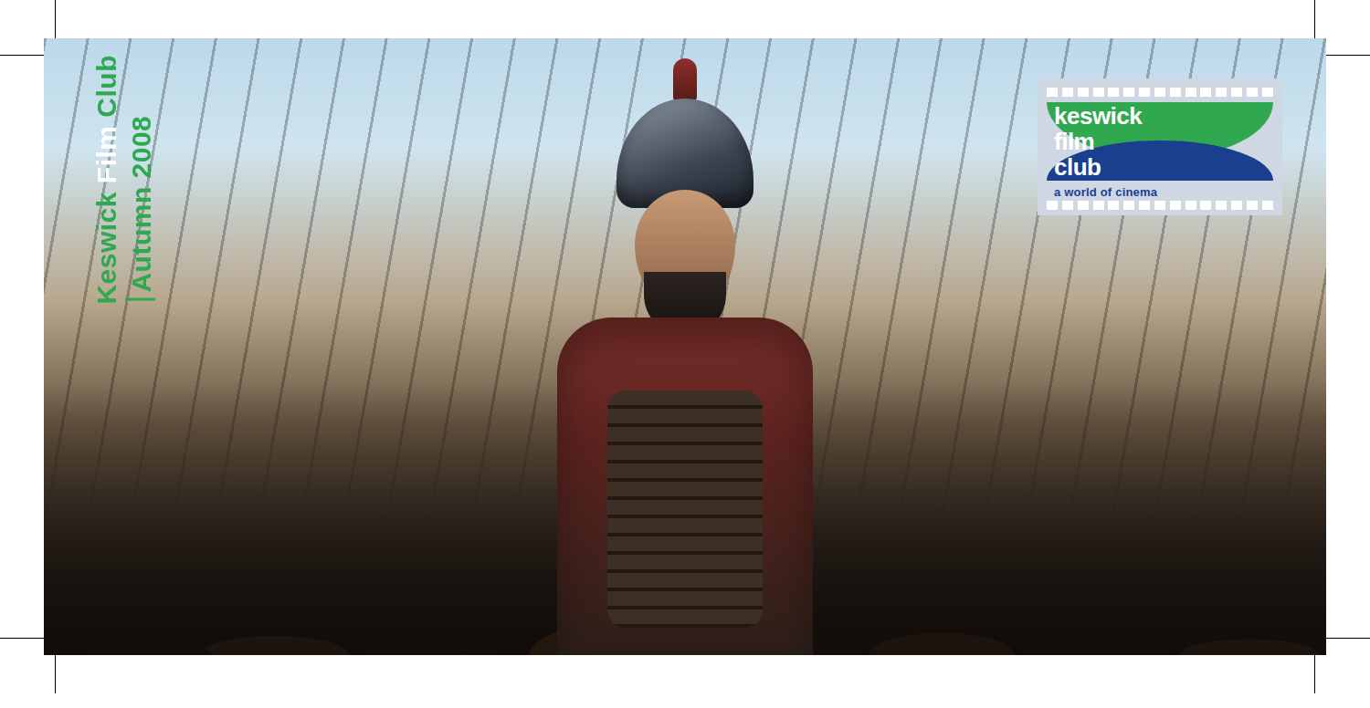Keswick Film Club
Autumn 2008
keswick
film
club
a world of cinema